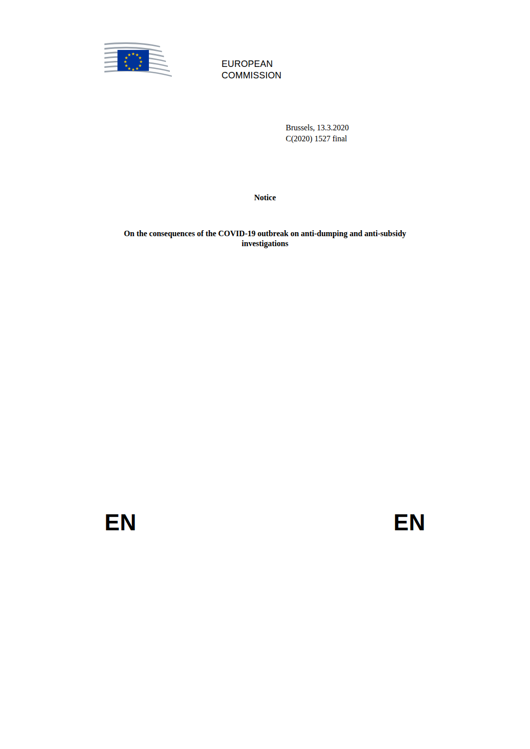EUROPEAN
COMMISSION
Brussels, 13.3.2020
C(2020) 1527 final
Notice
On the consequences of the COVID-19 outbreak on anti-dumping and anti-subsidy investigations
EN EN